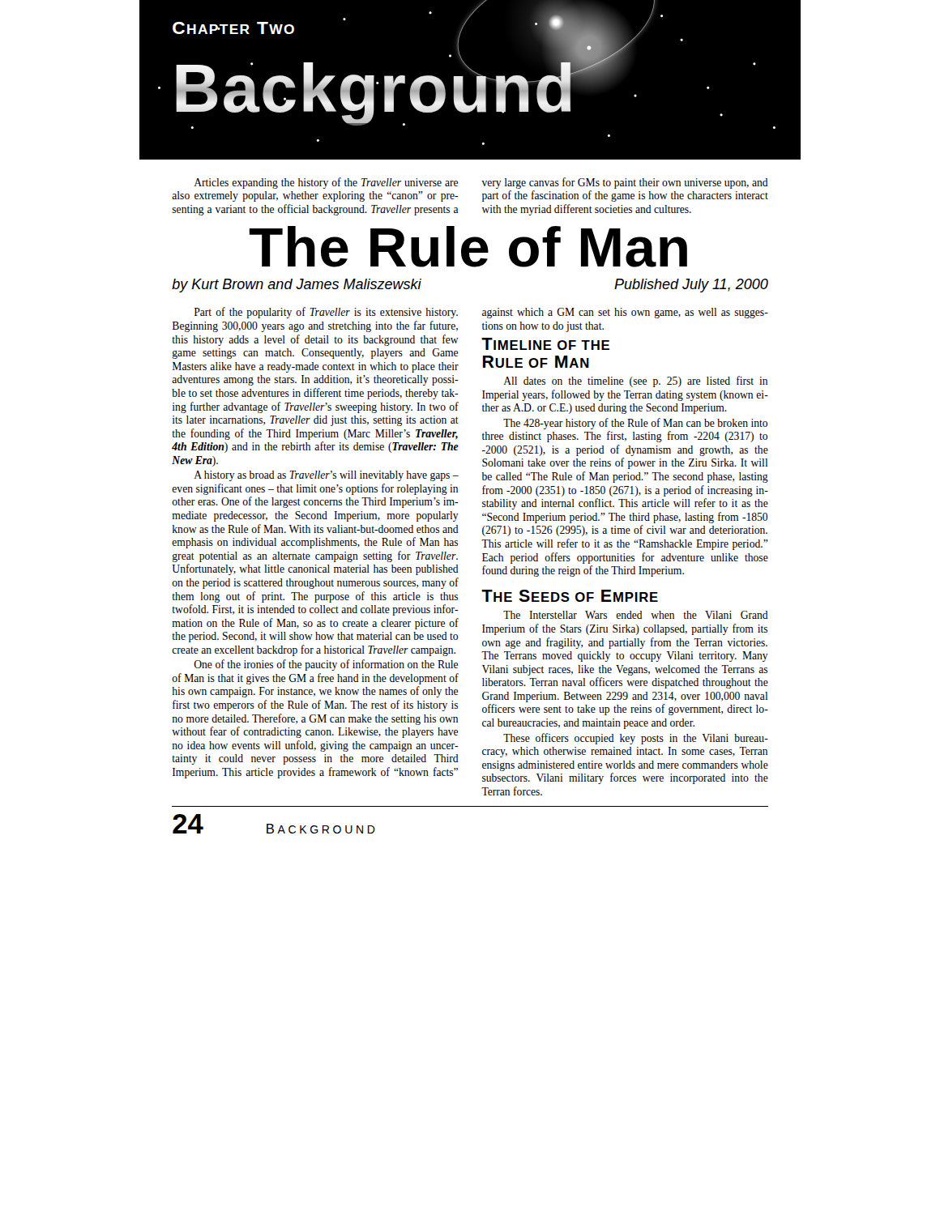CHAPTER TWO
Background
Articles expanding the history of the Traveller universe are also extremely popular, whether exploring the “canon” or presenting a variant to the official background. Traveller presents a very large canvas for GMs to paint their own universe upon, and part of the fascination of the game is how the characters interact with the myriad different societies and cultures.
The Rule of Man
by Kurt Brown and James Maliszewski Published July 11, 2000
Part of the popularity of Traveller is its extensive history. Beginning 300,000 years ago and stretching into the far future, this history adds a level of detail to its background that few game settings can match. Consequently, players and Game Masters alike have a ready-made context in which to place their adventures among the stars. In addition, it’s theoretically possible to set those adventures in different time periods, thereby taking further advantage of Traveller’s sweeping history. In two of its later incarnations, Traveller did just this, setting its action at the founding of the Third Imperium (Marc Miller’s Traveller, 4th Edition) and in the rebirth after its demise (Traveller: The New Era).
A history as broad as Traveller’s will inevitably have gaps – even significant ones – that limit one’s options for roleplaying in other eras. One of the largest concerns the Third Imperium’s immediate predecessor, the Second Imperium, more popularly know as the Rule of Man. With its valiant-but-doomed ethos and emphasis on individual accomplishments, the Rule of Man has great potential as an alternate campaign setting for Traveller. Unfortunately, what little canonical material has been published on the period is scattered throughout numerous sources, many of them long out of print. The purpose of this article is thus twofold. First, it is intended to collect and collate previous information on the Rule of Man, so as to create a clearer picture of the period. Second, it will show how that material can be used to create an excellent backdrop for a historical Traveller campaign.
One of the ironies of the paucity of information on the Rule of Man is that it gives the GM a free hand in the development of his own campaign. For instance, we know the names of only the first two emperors of the Rule of Man. The rest of its history is no more detailed. Therefore, a GM can make the setting his own without fear of contradicting canon. Likewise, the players have no idea how events will unfold, giving the campaign an uncertainty it could never possess in the more detailed Third Imperium. This article provides a framework of “known facts” against which a GM can set his own game, as well as suggestions on how to do just that.
TIMELINE OF THE
RULE OF MAN
All dates on the timeline (see p. 25) are listed first in Imperial years, followed by the Terran dating system (known either as A.D. or C.E.) used during the Second Imperium.
The 428-year history of the Rule of Man can be broken into three distinct phases. The first, lasting from -2204 (2317) to -2000 (2521), is a period of dynamism and growth, as the Solomani take over the reins of power in the Ziru Sirka. It will be called “The Rule of Man period.” The second phase, lasting from -2000 (2351) to -1850 (2671), is a period of increasing instability and internal conflict. This article will refer to it as the “Second Imperium period.” The third phase, lasting from -1850 (2671) to -1526 (2995), is a time of civil war and deterioration. This article will refer to it as the “Ramshackle Empire period.” Each period offers opportunities for adventure unlike those found during the reign of the Third Imperium.
THE SEEDS OF EMPIRE
The Interstellar Wars ended when the Vilani Grand Imperium of the Stars (Ziru Sirka) collapsed, partially from its own age and fragility, and partially from the Terran victories. The Terrans moved quickly to occupy Vilani territory. Many Vilani subject races, like the Vegans, welcomed the Terrans as liberators. Terran naval officers were dispatched throughout the Grand Imperium. Between 2299 and 2314, over 100,000 naval officers were sent to take up the reins of government, direct local bureaucracies, and maintain peace and order.
These officers occupied key posts in the Vilani bureaucracy, which otherwise remained intact. In some cases, Terran ensigns administered entire worlds and mere commanders whole subsectors. Vilani military forces were incorporated into the Terran forces.
24
BACKGROUND